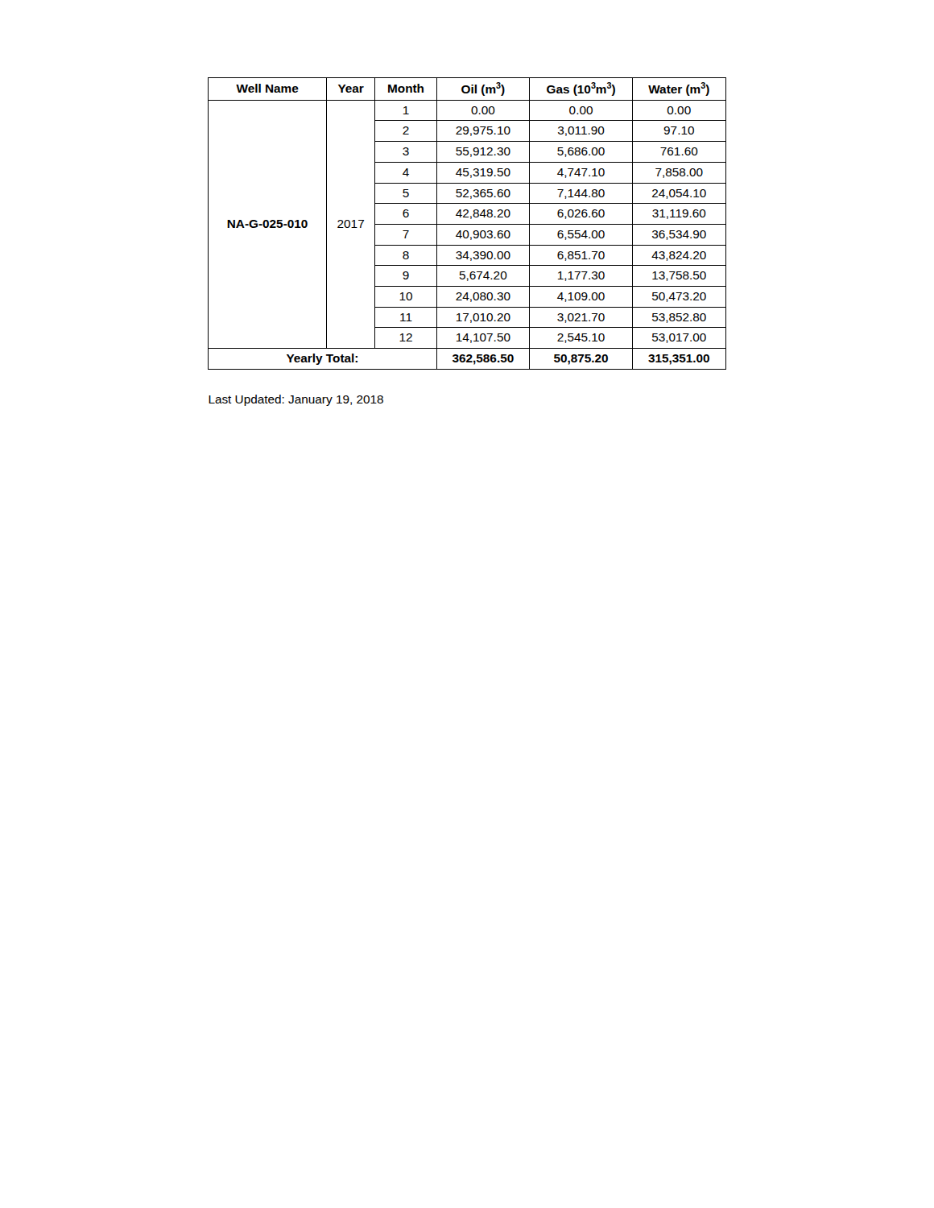| Well Name | Year | Month | Oil (m 3 ) | Gas (10 3 m 3 ) | Water (m 3 ) |
| --- | --- | --- | --- | --- | --- |
| NA-G-025-010 | 2017 | 1 | 0.00 | 0.00 | 0.00 |
| 2 | 29,975.10 | 3,011.90 | 97.10 |
| 3 | 55,912.30 | 5,686.00 | 761.60 |
| 4 | 45,319.50 | 4,747.10 | 7,858.00 |
| 5 | 52,365.60 | 7,144.80 | 24,054.10 |
| 6 | 42,848.20 | 6,026.60 | 31,119.60 |
| 7 | 40,903.60 | 6,554.00 | 36,534.90 |
| 8 | 34,390.00 | 6,851.70 | 43,824.20 |
| 9 | 5,674.20 | 1,177.30 | 13,758.50 |
| 10 | 24,080.30 | 4,109.00 | 50,473.20 |
| 11 | 17,010.20 | 3,021.70 | 53,852.80 |
| 12 | 14,107.50 | 2,545.10 | 53,017.00 |
| Yearly Total: | 362,586.50 | 50,875.20 | 315,351.00 |
Last Updated: January 19, 2018